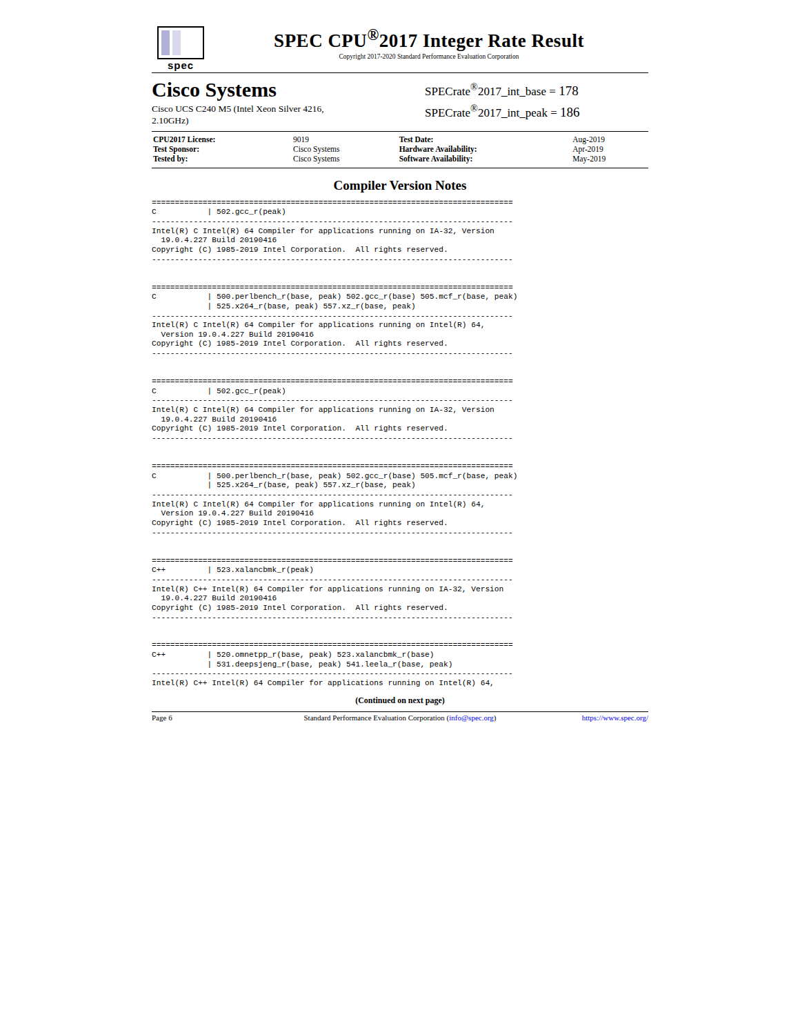spec
SPEC CPU®2017 Integer Rate Result
Copyright 2017-2020 Standard Performance Evaluation Corporation
Cisco Systems
Cisco UCS C240 M5 (Intel Xeon Silver 4216,
2.10GHz)
SPECrate®2017_int_base = 178
SPECrate®2017_int_peak = 186
| CPU2017 License: | 9019 | Test Date: | Aug-2019 |
| Test Sponsor: | Cisco Systems | Hardware Availability: | Apr-2019 |
| Tested by: | Cisco Systems | Software Availability: | May-2019 |
Compiler Version Notes
==============================================================================
C           | 502.gcc_r(peak)
------------------------------------------------------------------------------
Intel(R) C Intel(R) 64 Compiler for applications running on IA-32, Version
  19.0.4.227 Build 20190416
Copyright (C) 1985-2019 Intel Corporation.  All rights reserved.
------------------------------------------------------------------------------


==============================================================================
C           | 500.perlbench_r(base, peak) 502.gcc_r(base) 505.mcf_r(base, peak)
            | 525.x264_r(base, peak) 557.xz_r(base, peak)
------------------------------------------------------------------------------
Intel(R) C Intel(R) 64 Compiler for applications running on Intel(R) 64,
  Version 19.0.4.227 Build 20190416
Copyright (C) 1985-2019 Intel Corporation.  All rights reserved.
------------------------------------------------------------------------------


==============================================================================
C           | 502.gcc_r(peak)
------------------------------------------------------------------------------
Intel(R) C Intel(R) 64 Compiler for applications running on IA-32, Version
  19.0.4.227 Build 20190416
Copyright (C) 1985-2019 Intel Corporation.  All rights reserved.
------------------------------------------------------------------------------


==============================================================================
C           | 500.perlbench_r(base, peak) 502.gcc_r(base) 505.mcf_r(base, peak)
            | 525.x264_r(base, peak) 557.xz_r(base, peak)
------------------------------------------------------------------------------
Intel(R) C Intel(R) 64 Compiler for applications running on Intel(R) 64,
  Version 19.0.4.227 Build 20190416
Copyright (C) 1985-2019 Intel Corporation.  All rights reserved.
------------------------------------------------------------------------------


==============================================================================
C++         | 523.xalancbmk_r(peak)
------------------------------------------------------------------------------
Intel(R) C++ Intel(R) 64 Compiler for applications running on IA-32, Version
  19.0.4.227 Build 20190416
Copyright (C) 1985-2019 Intel Corporation.  All rights reserved.
------------------------------------------------------------------------------


==============================================================================
C++         | 520.omnetpp_r(base, peak) 523.xalancbmk_r(base)
            | 531.deepsjeng_r(base, peak) 541.leela_r(base, peak)
------------------------------------------------------------------------------
Intel(R) C++ Intel(R) 64 Compiler for applications running on Intel(R) 64,
(Continued on next page)
Page 6
Standard Performance Evaluation Corporation (info@spec.org)
https://www.spec.org/